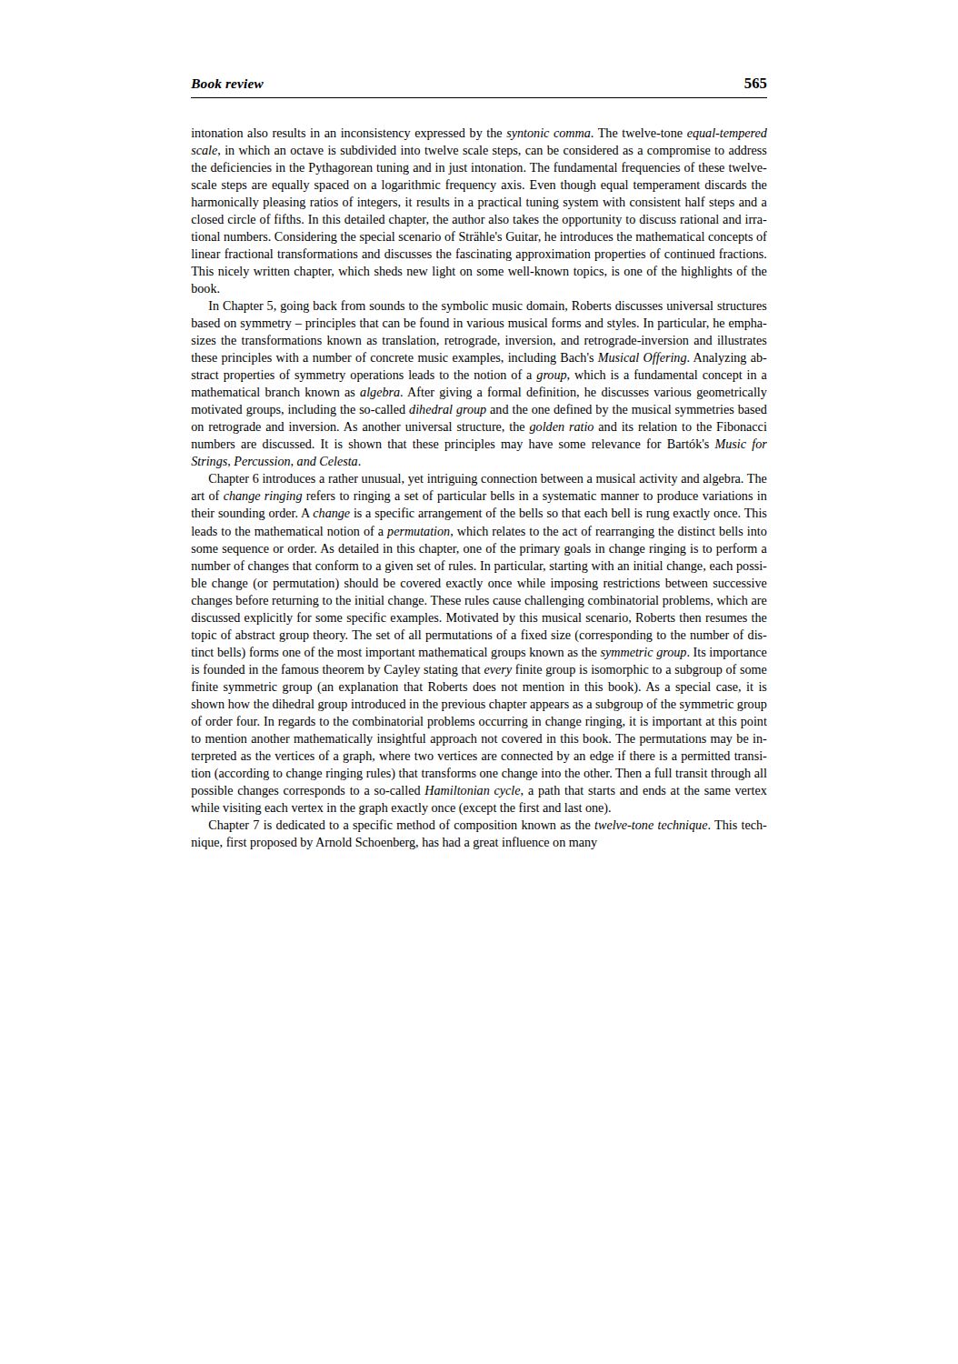Book review 565
intonation also results in an inconsistency expressed by the syntonic comma. The twelve-tone equal-tempered scale, in which an octave is subdivided into twelve scale steps, can be considered as a compromise to address the deficiencies in the Pythagorean tuning and in just intonation. The fundamental frequencies of these twelve-scale steps are equally spaced on a logarithmic frequency axis. Even though equal temperament discards the harmonically pleasing ratios of integers, it results in a practical tuning system with consistent half steps and a closed circle of fifths. In this detailed chapter, the author also takes the opportunity to discuss rational and irrational numbers. Considering the special scenario of Strähle's Guitar, he introduces the mathematical concepts of linear fractional transformations and discusses the fascinating approximation properties of continued fractions. This nicely written chapter, which sheds new light on some well-known topics, is one of the highlights of the book.
In Chapter 5, going back from sounds to the symbolic music domain, Roberts discusses universal structures based on symmetry – principles that can be found in various musical forms and styles. In particular, he emphasizes the transformations known as translation, retrograde, inversion, and retrograde-inversion and illustrates these principles with a number of concrete music examples, including Bach's Musical Offering. Analyzing abstract properties of symmetry operations leads to the notion of a group, which is a fundamental concept in a mathematical branch known as algebra. After giving a formal definition, he discusses various geometrically motivated groups, including the so-called dihedral group and the one defined by the musical symmetries based on retrograde and inversion. As another universal structure, the golden ratio and its relation to the Fibonacci numbers are discussed. It is shown that these principles may have some relevance for Bartók's Music for Strings, Percussion, and Celesta.
Chapter 6 introduces a rather unusual, yet intriguing connection between a musical activity and algebra. The art of change ringing refers to ringing a set of particular bells in a systematic manner to produce variations in their sounding order. A change is a specific arrangement of the bells so that each bell is rung exactly once. This leads to the mathematical notion of a permutation, which relates to the act of rearranging the distinct bells into some sequence or order. As detailed in this chapter, one of the primary goals in change ringing is to perform a number of changes that conform to a given set of rules. In particular, starting with an initial change, each possible change (or permutation) should be covered exactly once while imposing restrictions between successive changes before returning to the initial change. These rules cause challenging combinatorial problems, which are discussed explicitly for some specific examples. Motivated by this musical scenario, Roberts then resumes the topic of abstract group theory. The set of all permutations of a fixed size (corresponding to the number of distinct bells) forms one of the most important mathematical groups known as the symmetric group. Its importance is founded in the famous theorem by Cayley stating that every finite group is isomorphic to a subgroup of some finite symmetric group (an explanation that Roberts does not mention in this book). As a special case, it is shown how the dihedral group introduced in the previous chapter appears as a subgroup of the symmetric group of order four. In regards to the combinatorial problems occurring in change ringing, it is important at this point to mention another mathematically insightful approach not covered in this book. The permutations may be interpreted as the vertices of a graph, where two vertices are connected by an edge if there is a permitted transition (according to change ringing rules) that transforms one change into the other. Then a full transit through all possible changes corresponds to a so-called Hamiltonian cycle, a path that starts and ends at the same vertex while visiting each vertex in the graph exactly once (except the first and last one).
Chapter 7 is dedicated to a specific method of composition known as the twelve-tone technique. This technique, first proposed by Arnold Schoenberg, has had a great influence on many